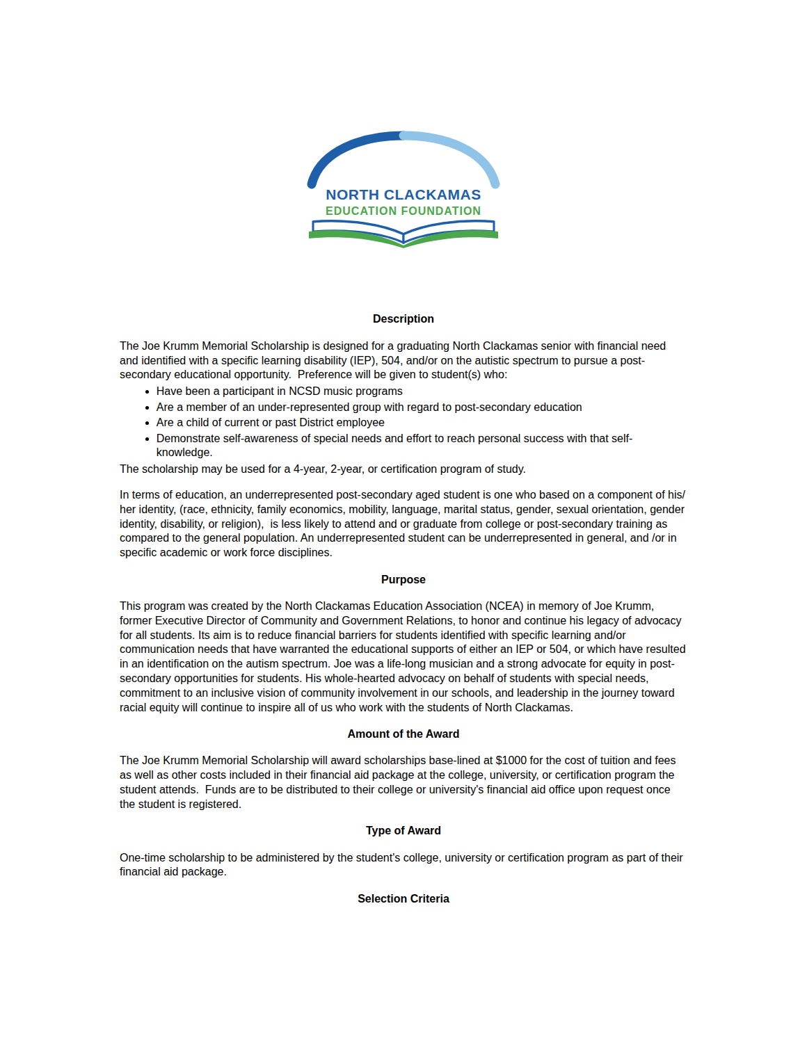NORTH CLACKAMAS EDUCATION FOUNDATION
Description
The Joe Krumm Memorial Scholarship is designed for a graduating North Clackamas senior with financial need and identified with a specific learning disability (IEP), 504, and/or on the autistic spectrum to pursue a post-secondary educational opportunity. Preference will be given to student(s) who:
Have been a participant in NCSD music programs
Are a member of an under-represented group with regard to post-secondary education
Are a child of current or past District employee
Demonstrate self-awareness of special needs and effort to reach personal success with that self-knowledge.
The scholarship may be used for a 4-year, 2-year, or certification program of study.
In terms of education, an underrepresented post-secondary aged student is one who based on a component of his/ her identity, (race, ethnicity, family economics, mobility, language, marital status, gender, sexual orientation, gender identity, disability, or religion), is less likely to attend and or graduate from college or post-secondary training as compared to the general population. An underrepresented student can be underrepresented in general, and /or in specific academic or work force disciplines.
Purpose
This program was created by the North Clackamas Education Association (NCEA) in memory of Joe Krumm, former Executive Director of Community and Government Relations, to honor and continue his legacy of advocacy for all students. Its aim is to reduce financial barriers for students identified with specific learning and/or communication needs that have warranted the educational supports of either an IEP or 504, or which have resulted in an identification on the autism spectrum. Joe was a life-long musician and a strong advocate for equity in post-secondary opportunities for students. His whole-hearted advocacy on behalf of students with special needs, commitment to an inclusive vision of community involvement in our schools, and leadership in the journey toward racial equity will continue to inspire all of us who work with the students of North Clackamas.
Amount of the Award
The Joe Krumm Memorial Scholarship will award scholarships base-lined at $1000 for the cost of tuition and fees as well as other costs included in their financial aid package at the college, university, or certification program the student attends. Funds are to be distributed to their college or university's financial aid office upon request once the student is registered.
Type of Award
One-time scholarship to be administered by the student's college, university or certification program as part of their financial aid package.
Selection Criteria